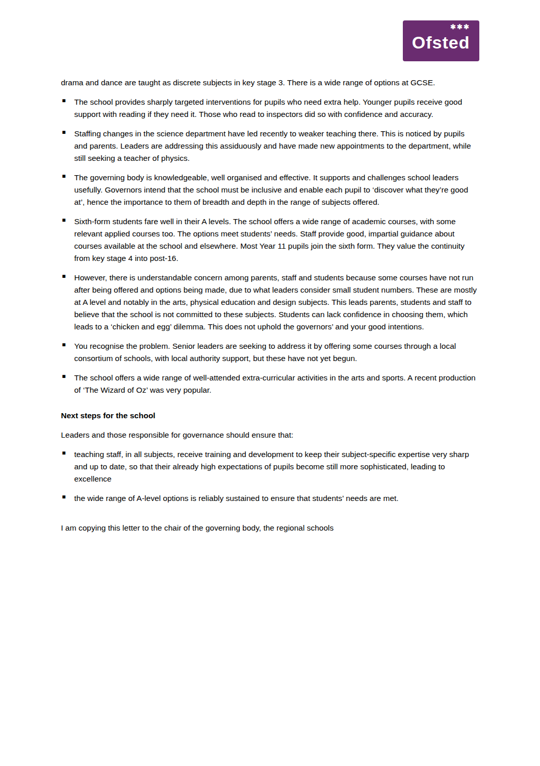✱✱✱ Ofsted
drama and dance are taught as discrete subjects in key stage 3. There is a wide range of options at GCSE.
The school provides sharply targeted interventions for pupils who need extra help. Younger pupils receive good support with reading if they need it. Those who read to inspectors did so with confidence and accuracy.
Staffing changes in the science department have led recently to weaker teaching there. This is noticed by pupils and parents. Leaders are addressing this assiduously and have made new appointments to the department, while still seeking a teacher of physics.
The governing body is knowledgeable, well organised and effective. It supports and challenges school leaders usefully. Governors intend that the school must be inclusive and enable each pupil to ‘discover what they’re good at’, hence the importance to them of breadth and depth in the range of subjects offered.
Sixth-form students fare well in their A levels. The school offers a wide range of academic courses, with some relevant applied courses too. The options meet students’ needs. Staff provide good, impartial guidance about courses available at the school and elsewhere. Most Year 11 pupils join the sixth form. They value the continuity from key stage 4 into post-16.
However, there is understandable concern among parents, staff and students because some courses have not run after being offered and options being made, due to what leaders consider small student numbers. These are mostly at A level and notably in the arts, physical education and design subjects. This leads parents, students and staff to believe that the school is not committed to these subjects. Students can lack confidence in choosing them, which leads to a ‘chicken and egg’ dilemma. This does not uphold the governors’ and your good intentions.
You recognise the problem. Senior leaders are seeking to address it by offering some courses through a local consortium of schools, with local authority support, but these have not yet begun.
The school offers a wide range of well-attended extra-curricular activities in the arts and sports. A recent production of ‘The Wizard of Oz’ was very popular.
Next steps for the school
Leaders and those responsible for governance should ensure that:
teaching staff, in all subjects, receive training and development to keep their subject-specific expertise very sharp and up to date, so that their already high expectations of pupils become still more sophisticated, leading to excellence
the wide range of A-level options is reliably sustained to ensure that students’ needs are met.
I am copying this letter to the chair of the governing body, the regional schools